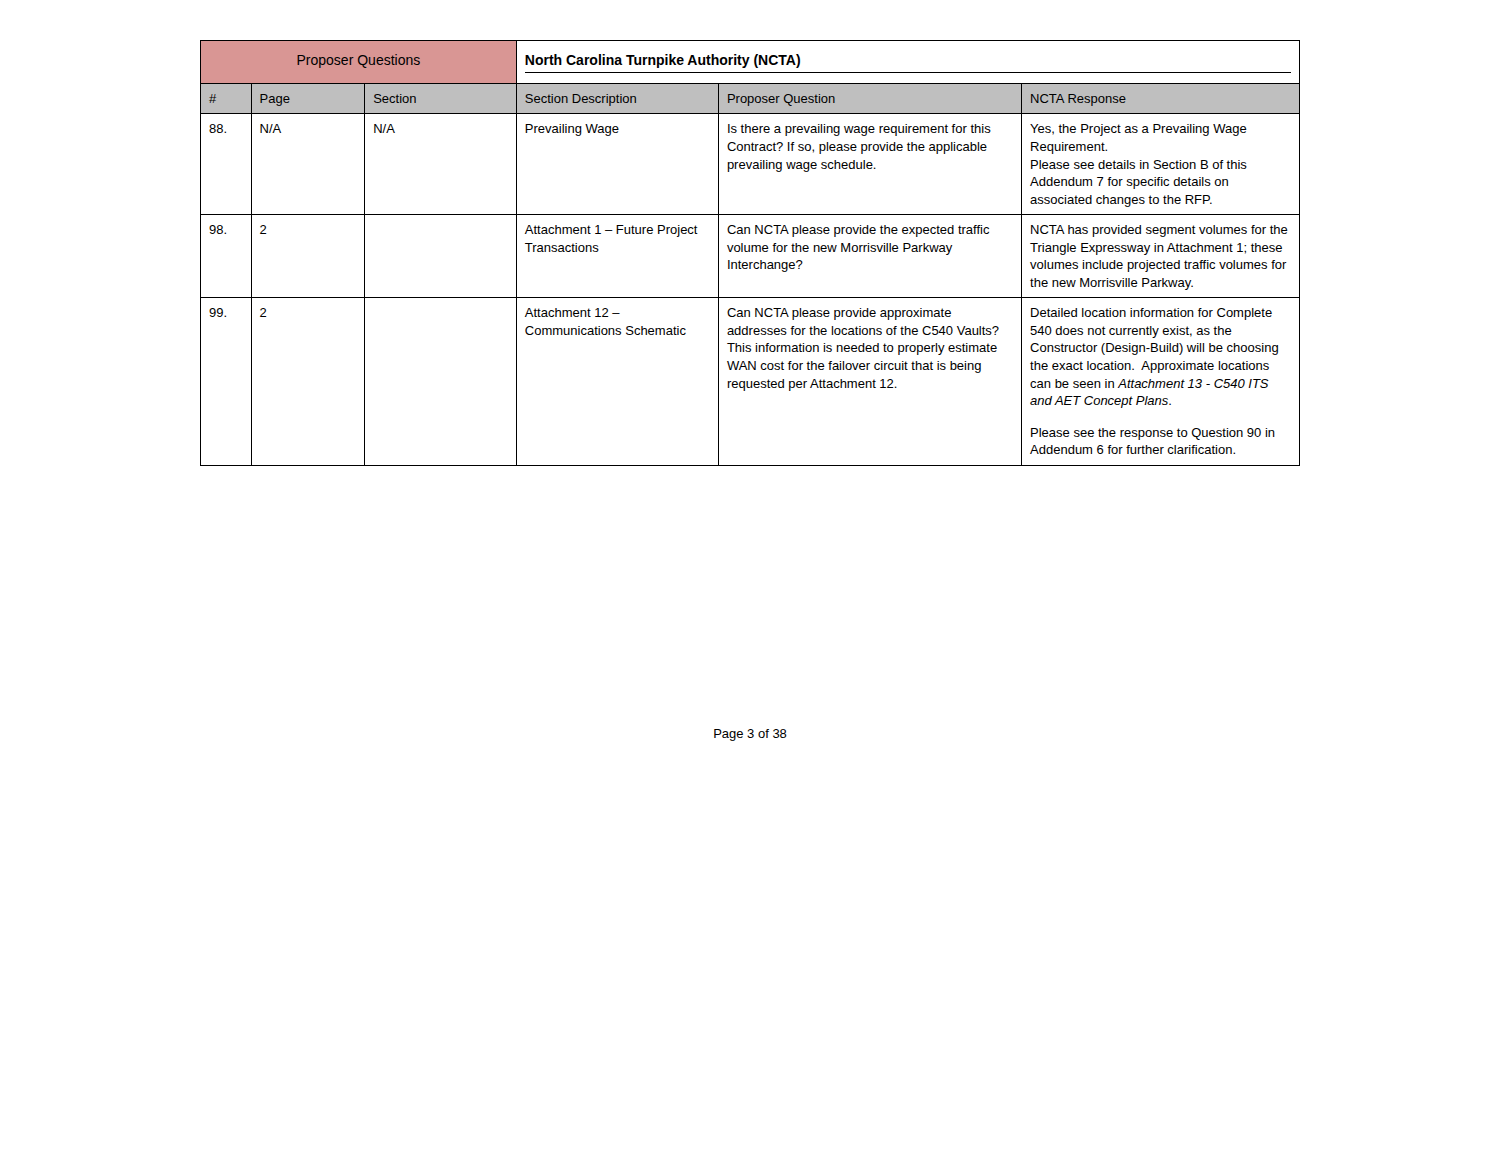| Proposer Questions | North Carolina Turnpike Authority (NCTA) |
| # | Page | Section | Section Description | Proposer Question | NCTA Response |
| 88. | N/A | N/A | Prevailing Wage | Is there a prevailing wage requirement for this Contract? If so, please provide the applicable prevailing wage schedule. | Yes, the Project as a Prevailing Wage Requirement. Please see details in Section B of this Addendum 7 for specific details on associated changes to the RFP. |
| 98. | 2 | | Attachment 1 – Future Project Transactions | Can NCTA please provide the expected traffic volume for the new Morrisville Parkway Interchange? | NCTA has provided segment volumes for the Triangle Expressway in Attachment 1; these volumes include projected traffic volumes for the new Morrisville Parkway. |
| 99. | 2 | | Attachment 12 – Communications Schematic | Can NCTA please provide approximate addresses for the locations of the C540 Vaults? This information is needed to properly estimate WAN cost for the failover circuit that is being requested per Attachment 12. | Detailed location information for Complete 540 does not currently exist, as the Constructor (Design-Build) will be choosing the exact location. Approximate locations can be seen in Attachment 13 - C540 ITS and AET Concept Plans . Please see the response to Question 90 in Addendum 6 for further clarification. |
Page 3 of 38